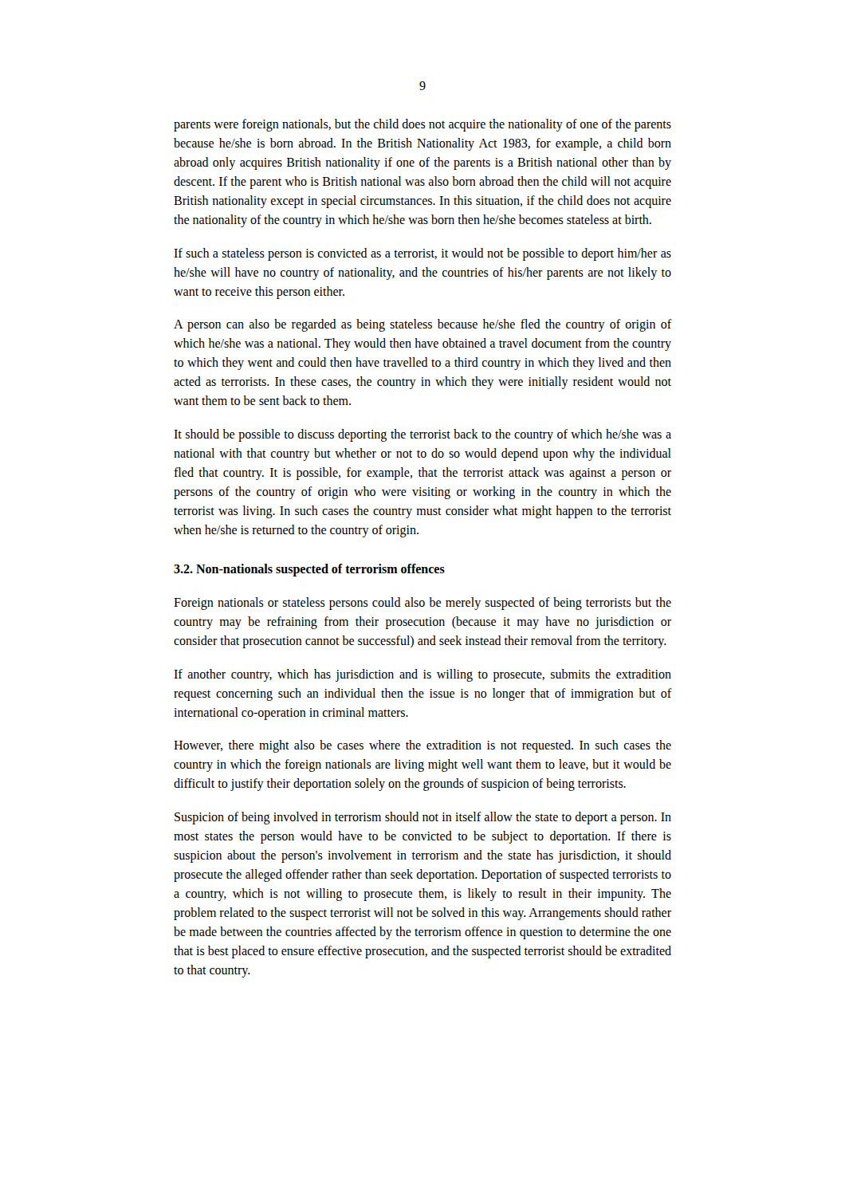9
parents were foreign nationals, but the child does not acquire the nationality of one of the parents because he/she is born abroad. In the British Nationality Act 1983, for example, a child born abroad only acquires British nationality if one of the parents is a British national other than by descent. If the parent who is British national was also born abroad then the child will not acquire British nationality except in special circumstances. In this situation, if the child does not acquire the nationality of the country in which he/she was born then he/she becomes stateless at birth.
If such a stateless person is convicted as a terrorist, it would not be possible to deport him/her as he/she will have no country of nationality, and the countries of his/her parents are not likely to want to receive this person either.
A person can also be regarded as being stateless because he/she fled the country of origin of which he/she was a national. They would then have obtained a travel document from the country to which they went and could then have travelled to a third country in which they lived and then acted as terrorists. In these cases, the country in which they were initially resident would not want them to be sent back to them.
It should be possible to discuss deporting the terrorist back to the country of which he/she was a national with that country but whether or not to do so would depend upon why the individual fled that country. It is possible, for example, that the terrorist attack was against a person or persons of the country of origin who were visiting or working in the country in which the terrorist was living. In such cases the country must consider what might happen to the terrorist when he/she is returned to the country of origin.
3.2. Non-nationals suspected of terrorism offences
Foreign nationals or stateless persons could also be merely suspected of being terrorists but the country may be refraining from their prosecution (because it may have no jurisdiction or consider that prosecution cannot be successful) and seek instead their removal from the territory.
If another country, which has jurisdiction and is willing to prosecute, submits the extradition request concerning such an individual then the issue is no longer that of immigration but of international co-operation in criminal matters.
However, there might also be cases where the extradition is not requested. In such cases the country in which the foreign nationals are living might well want them to leave, but it would be difficult to justify their deportation solely on the grounds of suspicion of being terrorists.
Suspicion of being involved in terrorism should not in itself allow the state to deport a person. In most states the person would have to be convicted to be subject to deportation. If there is suspicion about the person's involvement in terrorism and the state has jurisdiction, it should prosecute the alleged offender rather than seek deportation. Deportation of suspected terrorists to a country, which is not willing to prosecute them, is likely to result in their impunity. The problem related to the suspect terrorist will not be solved in this way. Arrangements should rather be made between the countries affected by the terrorism offence in question to determine the one that is best placed to ensure effective prosecution, and the suspected terrorist should be extradited to that country.